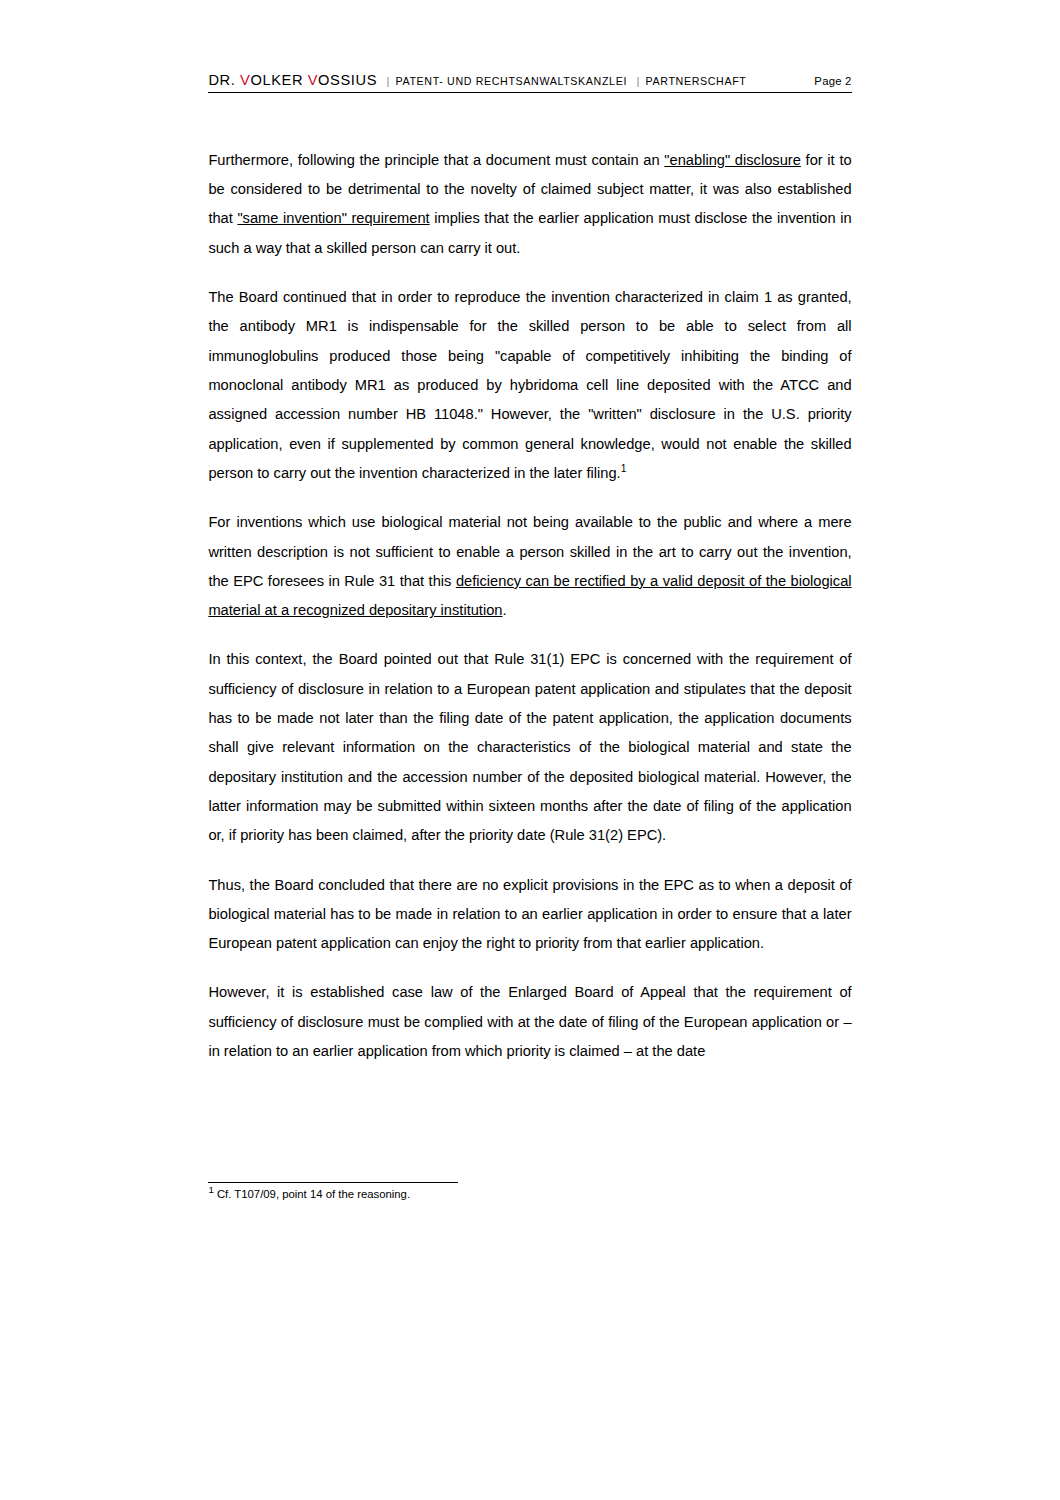DR. VOLKER VOSSIUS |PATENT- UND RECHTSANWALTSKANZLEI |PARTNERSCHAFT
Page 2
Furthermore, following the principle that a document must contain an "enabling" disclosure for it to be considered to be detrimental to the novelty of claimed subject matter, it was also established that "same invention" requirement implies that the earlier application must disclose the invention in such a way that a skilled person can carry it out.
The Board continued that in order to reproduce the invention characterized in claim 1 as granted, the antibody MR1 is indispensable for the skilled person to be able to select from all immunoglobulins produced those being "capable of competitively inhibiting the binding of monoclonal antibody MR1 as produced by hybridoma cell line deposited with the ATCC and assigned accession number HB 11048." However, the "written" disclosure in the U.S. priority application, even if supplemented by common general knowledge, would not enable the skilled person to carry out the invention characterized in the later filing.1
For inventions which use biological material not being available to the public and where a mere written description is not sufficient to enable a person skilled in the art to carry out the invention, the EPC foresees in Rule 31 that this deficiency can be rectified by a valid deposit of the biological material at a recognized depositary institution.
In this context, the Board pointed out that Rule 31(1) EPC is concerned with the requirement of sufficiency of disclosure in relation to a European patent application and stipulates that the deposit has to be made not later than the filing date of the patent application, the application documents shall give relevant information on the characteristics of the biological material and state the depositary institution and the accession number of the deposited biological material. However, the latter information may be submitted within sixteen months after the date of filing of the application or, if priority has been claimed, after the priority date (Rule 31(2) EPC).
Thus, the Board concluded that there are no explicit provisions in the EPC as to when a deposit of biological material has to be made in relation to an earlier application in order to ensure that a later European patent application can enjoy the right to priority from that earlier application.
However, it is established case law of the Enlarged Board of Appeal that the requirement of sufficiency of disclosure must be complied with at the date of filing of the European application or – in relation to an earlier application from which priority is claimed – at the date
1 Cf. T107/09, point 14 of the reasoning.